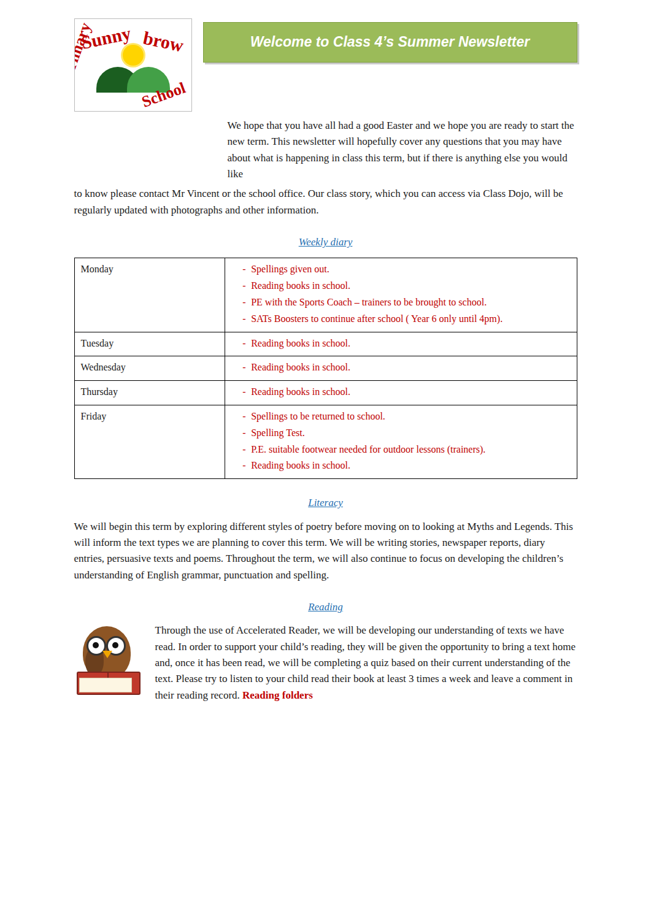Sunny brow
Primary School
Welcome to Class 4’s Summer Newsletter
We hope that you have all had a good Easter and we hope you are ready to start the new term. This newsletter will hopefully cover any questions that you may have about what is happening in class this term, but if there is anything else you would like
to know please contact Mr Vincent or the school office. Our class story, which you can access via Class Dojo, will be regularly updated with photographs and other information.
Weekly diary
| Monday | Spellings given out. Reading books in school. PE with the Sports Coach – trainers to be brought to school. SATs Boosters to continue after school ( Year 6 only until 4pm). |
| Tuesday | Reading books in school. |
| Wednesday | Reading books in school. |
| Thursday | Reading books in school. |
| Friday | Spellings to be returned to school. Spelling Test. P.E. suitable footwear needed for outdoor lessons (trainers). Reading books in school. |
Literacy
We will begin this term by exploring different styles of poetry before moving on to looking at Myths and Legends. This will inform the text types we are planning to cover this term. We will be writing stories, newspaper reports, diary entries, persuasive texts and poems. Throughout the term, we will also continue to focus on developing the children’s understanding of English grammar, punctuation and spelling.
Reading
Through the use of Accelerated Reader, we will be developing our understanding of texts we have read. In order to support your child’s reading, they will be given the opportunity to bring a text home and, once it has been read, we will be completing a quiz based on their current understanding of the text. Please try to listen to your child read their book at least 3 times a week and leave a comment in their reading record. Reading folders